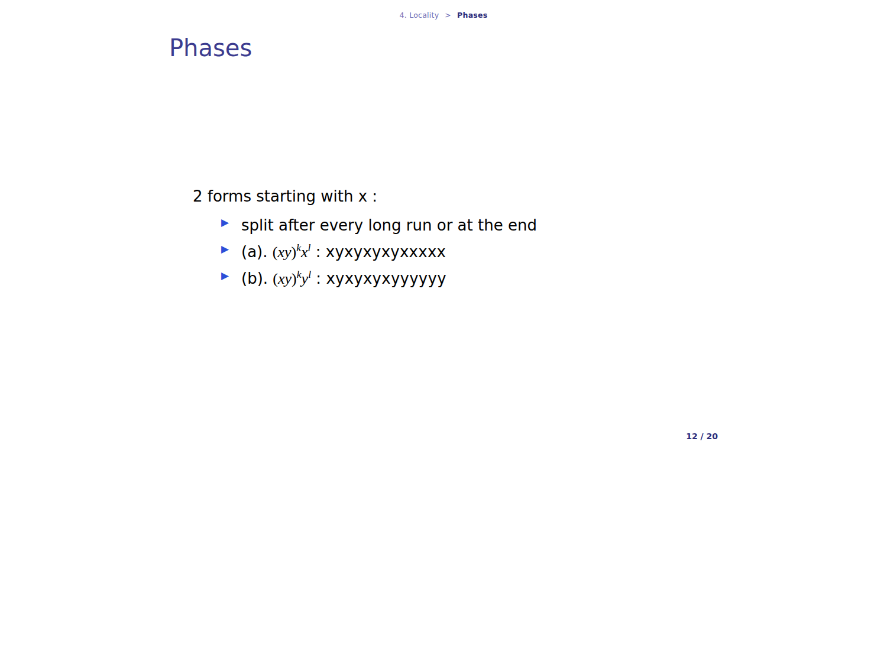4. Locality>Phases
Phases
2 forms starting with x :
split after every long run or at the end
(a). (xy)kxl : xyxyxyxyxxxxx
(b). (xy)kyl : xyxyxyxyyyyyy
12 / 20